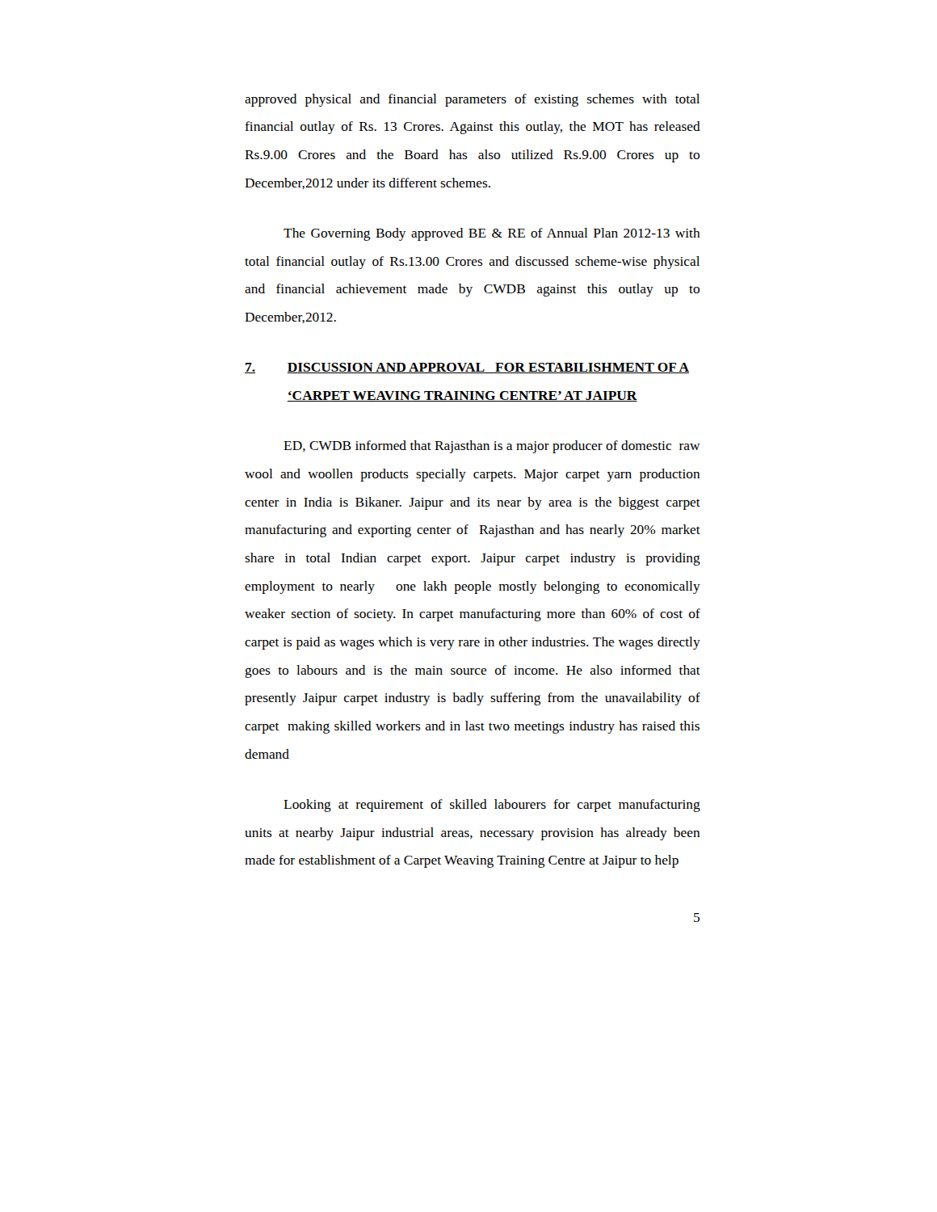approved physical and financial parameters of existing schemes with total financial outlay of Rs. 13 Crores. Against this outlay, the MOT has released Rs.9.00 Crores and the Board has also utilized Rs.9.00 Crores up to December,2012 under its different schemes.
The Governing Body approved BE & RE of Annual Plan 2012-13 with total financial outlay of Rs.13.00 Crores and discussed scheme-wise physical and financial achievement made by CWDB against this outlay up to December,2012.
7. DISCUSSION AND APPROVAL FOR ESTABILISHMENT OF A ‘CARPET WEAVING TRAINING CENTRE’ AT JAIPUR
ED, CWDB informed that Rajasthan is a major producer of domestic raw wool and woollen products specially carpets. Major carpet yarn production center in India is Bikaner. Jaipur and its near by area is the biggest carpet manufacturing and exporting center of Rajasthan and has nearly 20% market share in total Indian carpet export. Jaipur carpet industry is providing employment to nearly one lakh people mostly belonging to economically weaker section of society. In carpet manufacturing more than 60% of cost of carpet is paid as wages which is very rare in other industries. The wages directly goes to labours and is the main source of income. He also informed that presently Jaipur carpet industry is badly suffering from the unavailability of carpet making skilled workers and in last two meetings industry has raised this demand
Looking at requirement of skilled labourers for carpet manufacturing units at nearby Jaipur industrial areas, necessary provision has already been made for establishment of a Carpet Weaving Training Centre at Jaipur to help
5